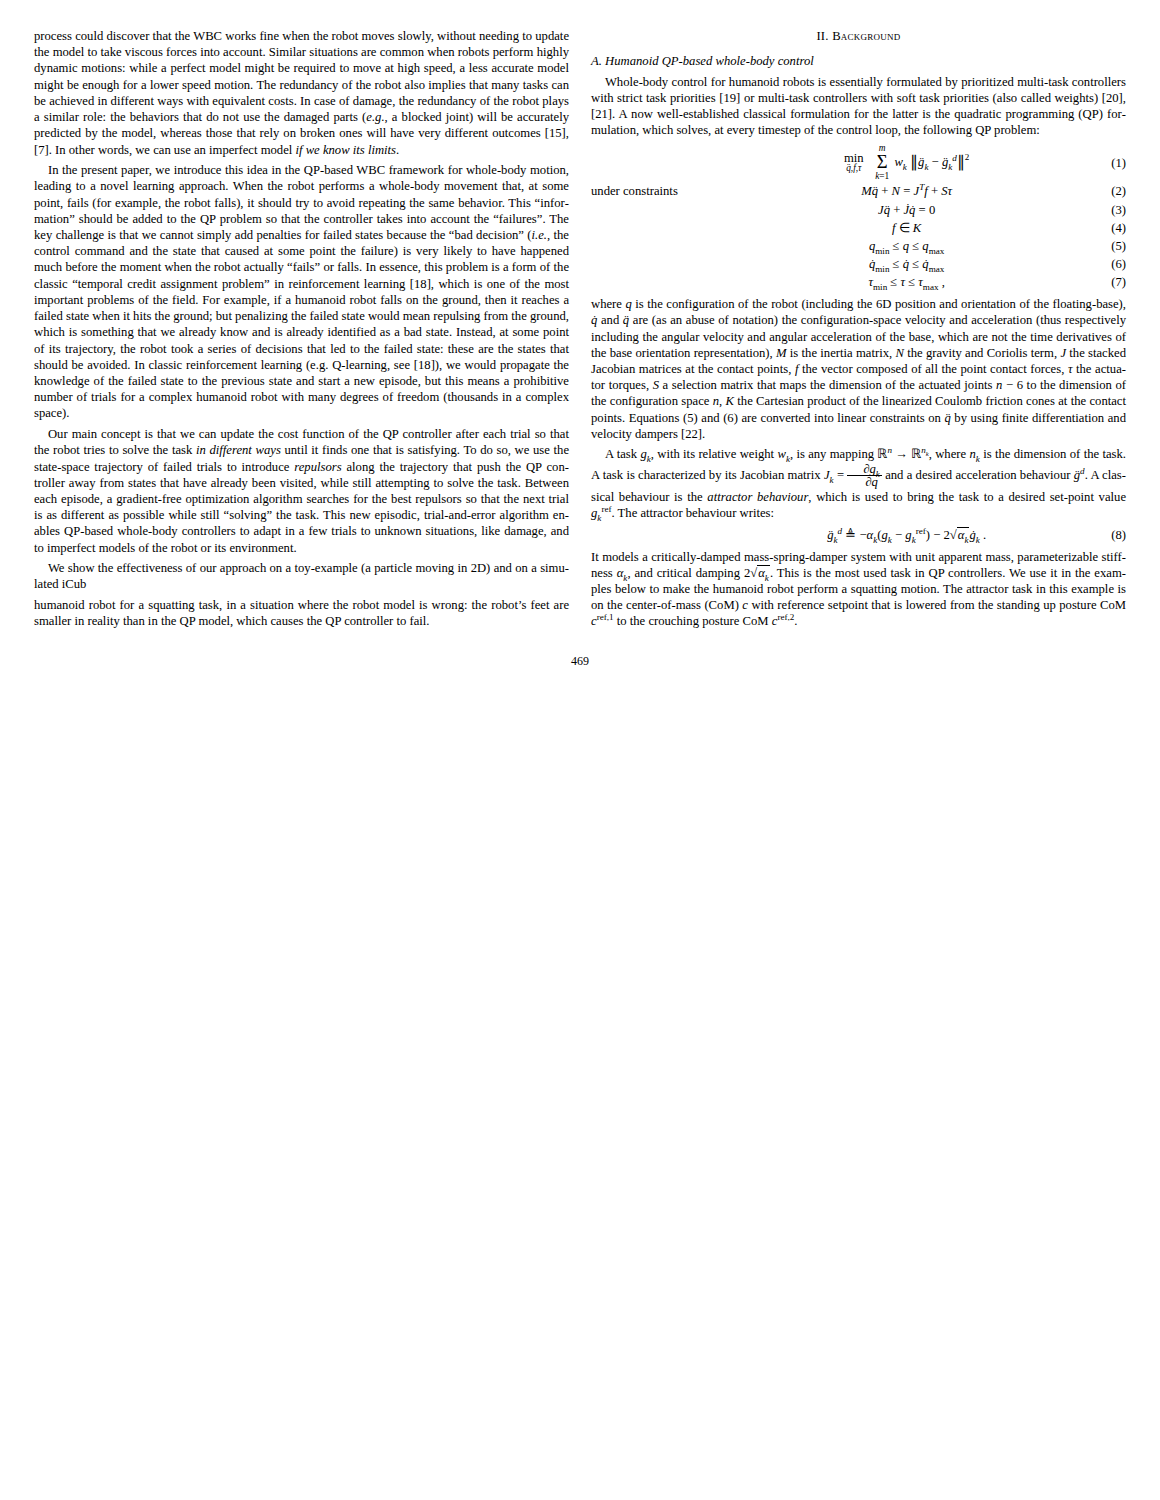process could discover that the WBC works fine when the robot moves slowly, without needing to update the model to take viscous forces into account. Similar situations are common when robots perform highly dynamic motions: while a perfect model might be required to move at high speed, a less accurate model might be enough for a lower speed motion. The redundancy of the robot also implies that many tasks can be achieved in different ways with equivalent costs. In case of damage, the redundancy of the robot plays a similar role: the behaviors that do not use the damaged parts (e.g., a blocked joint) will be accurately predicted by the model, whereas those that rely on broken ones will have very different outcomes [15], [7]. In other words, we can use an imperfect model if we know its limits.
In the present paper, we introduce this idea in the QP-based WBC framework for whole-body motion, leading to a novel learning approach. When the robot performs a whole-body movement that, at some point, fails (for example, the robot falls), it should try to avoid repeating the same behavior. This “information” should be added to the QP problem so that the controller takes into account the “failures”. The key challenge is that we cannot simply add penalties for failed states because the “bad decision” (i.e., the control command and the state that caused at some point the failure) is very likely to have happened much before the moment when the robot actually “fails” or falls. In essence, this problem is a form of the classic “temporal credit assignment problem” in reinforcement learning [18], which is one of the most important problems of the field. For example, if a humanoid robot falls on the ground, then it reaches a failed state when it hits the ground; but penalizing the failed state would mean repulsing from the ground, which is something that we already know and is already identified as a bad state. Instead, at some point of its trajectory, the robot took a series of decisions that led to the failed state: these are the states that should be avoided. In classic reinforcement learning (e.g. Q-learning, see [18]), we would propagate the knowledge of the failed state to the previous state and start a new episode, but this means a prohibitive number of trials for a complex humanoid robot with many degrees of freedom (thousands in a complex space).
Our main concept is that we can update the cost function of the QP controller after each trial so that the robot tries to solve the task in different ways until it finds one that is satisfying. To do so, we use the state-space trajectory of failed trials to introduce repulsors along the trajectory that push the QP controller away from states that have already been visited, while still attempting to solve the task. Between each episode, a gradient-free optimization algorithm searches for the best repulsors so that the next trial is as different as possible while still “solving” the task. This new episodic, trial-and-error algorithm enables QP-based whole-body controllers to adapt in a few trials to unknown situations, like damage, and to imperfect models of the robot or its environment.
We show the effectiveness of our approach on a toy-example (a particle moving in 2D) and on a simulated iCub
humanoid robot for a squatting task, in a situation where the robot model is wrong: the robot’s feet are smaller in reality than in the QP model, which causes the QP controller to fail.
II. Background
A. Humanoid QP-based whole-body control
Whole-body control for humanoid robots is essentially formulated by prioritized multi-task controllers with strict task priorities [19] or multi-task controllers with soft task priorities (also called weights) [20], [21]. A now well-established classical formulation for the latter is the quadratic programming (QP) formulation, which solves, at every timestep of the control loop, the following QP problem:
| | min q̈ , f , τ m Σ k =1 w k ∥ g̈ k − g̈ k d ∥ 2 | (1) |
| under constraints | Mq̈ + N = J T f + Sτ | (2) |
| | Jq̈ + J̇q̇ = 0 | (3) |
| | f ∈ K | (4) |
| | q min ≤ q ≤ q max | (5) |
| | q̇ min ≤ q̇ ≤ q̇ max | (6) |
| | τ min ≤ τ ≤ τ max , | (7) |
where q is the configuration of the robot (including the 6D position and orientation of the floating-base), q̇ and q̈ are (as an abuse of notation) the configuration-space velocity and acceleration (thus respectively including the angular velocity and angular acceleration of the base, which are not the time derivatives of the base orientation representation), M is the inertia matrix, N the gravity and Coriolis term, J the stacked Jacobian matrices at the contact points, f the vector composed of all the point contact forces, τ the actuator torques, S a selection matrix that maps the dimension of the actuated joints n − 6 to the dimension of the configuration space n, K the Cartesian product of the linearized Coulomb friction cones at the contact points. Equations (5) and (6) are converted into linear constraints on q̈ by using finite differentiation and velocity dampers [22].
A task gk, with its relative weight wk, is any mapping ℝn → ℝnk, where nk is the dimension of the task. A task is characterized by its Jacobian matrix Jk = ∂gk∂q and a desired acceleration behaviour g̈d. A classical behaviour is the attractor behaviour, which is used to bring the task to a desired set-point value gkref. The attractor behaviour writes:
| | g̈ k d ≜ − α k ( g k − g k ref ) − 2 √ α k ġ k . | (8) |
It models a critically-damped mass-spring-damper system with unit apparent mass, parameterizable stiffness αk, and critical damping 2√αk. This is the most used task in QP controllers. We use it in the examples below to make the humanoid robot perform a squatting motion. The attractor task in this example is on the center-of-mass (CoM) c with reference setpoint that is lowered from the standing up posture CoM cref,1 to the crouching posture CoM cref,2.
469